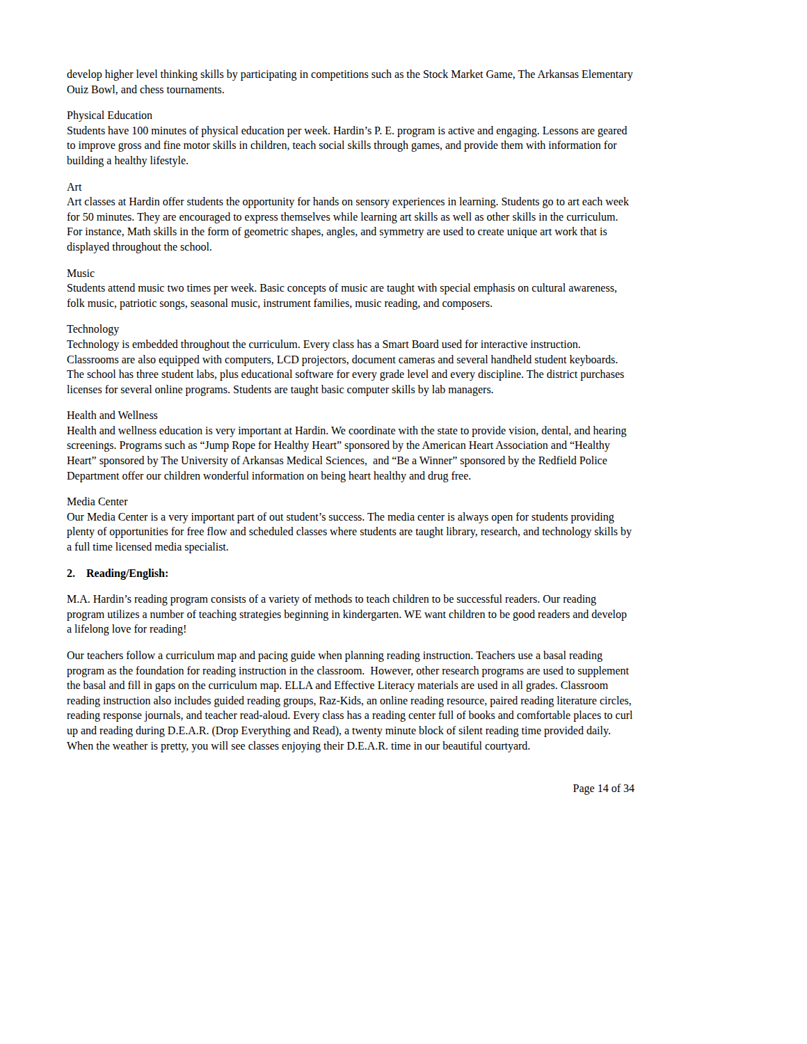develop higher level thinking skills by participating in competitions such as the Stock Market Game, The Arkansas Elementary Ouiz Bowl, and chess tournaments.
Physical Education
Students have 100 minutes of physical education per week. Hardin’s P. E. program is active and engaging. Lessons are geared to improve gross and fine motor skills in children, teach social skills through games, and provide them with information for building a healthy lifestyle.
Art
Art classes at Hardin offer students the opportunity for hands on sensory experiences in learning. Students go to art each week for 50 minutes. They are encouraged to express themselves while learning art skills as well as other skills in the curriculum. For instance, Math skills in the form of geometric shapes, angles, and symmetry are used to create unique art work that is displayed throughout the school.
Music
Students attend music two times per week. Basic concepts of music are taught with special emphasis on cultural awareness, folk music, patriotic songs, seasonal music, instrument families, music reading, and composers.
Technology
Technology is embedded throughout the curriculum. Every class has a Smart Board used for interactive instruction. Classrooms are also equipped with computers, LCD projectors, document cameras and several handheld student keyboards. The school has three student labs, plus educational software for every grade level and every discipline. The district purchases licenses for several online programs. Students are taught basic computer skills by lab managers.
Health and Wellness
Health and wellness education is very important at Hardin. We coordinate with the state to provide vision, dental, and hearing screenings. Programs such as “Jump Rope for Healthy Heart” sponsored by the American Heart Association and “Healthy Heart” sponsored by The University of Arkansas Medical Sciences, and “Be a Winner” sponsored by the Redfield Police Department offer our children wonderful information on being heart healthy and drug free.
Media Center
Our Media Center is a very important part of out student’s success. The media center is always open for students providing plenty of opportunities for free flow and scheduled classes where students are taught library, research, and technology skills by a full time licensed media specialist.
2. Reading/English:
M.A. Hardin’s reading program consists of a variety of methods to teach children to be successful readers. Our reading program utilizes a number of teaching strategies beginning in kindergarten. WE want children to be good readers and develop a lifelong love for reading!
Our teachers follow a curriculum map and pacing guide when planning reading instruction. Teachers use a basal reading program as the foundation for reading instruction in the classroom. However, other research programs are used to supplement the basal and fill in gaps on the curriculum map. ELLA and Effective Literacy materials are used in all grades. Classroom reading instruction also includes guided reading groups, Raz-Kids, an online reading resource, paired reading literature circles, reading response journals, and teacher read-aloud. Every class has a reading center full of books and comfortable places to curl up and reading during D.E.A.R. (Drop Everything and Read), a twenty minute block of silent reading time provided daily. When the weather is pretty, you will see classes enjoying their D.E.A.R. time in our beautiful courtyard.
Page 14 of 34